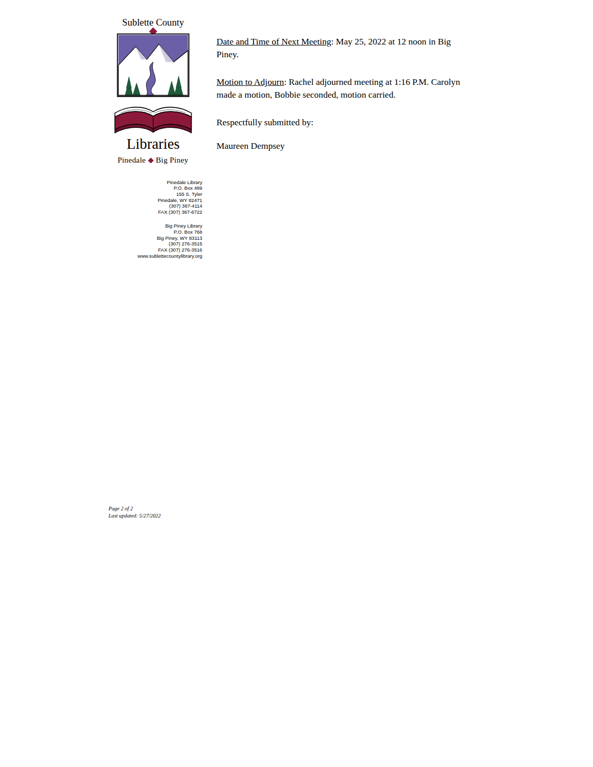Sublette County Libraries
Pinedale Big Piney
Pinedale Library
P.O. Box 489
155 S. Tyler
Pinedale, WY 82471
(307) 367-4114
FAX (307) 367-6722
Big Piney Library
P.O. Box 768
Big Piney, WY 83113
(307) 276-3515
FAX (307) 276-3516
www.sublettecountylibrary.org
Date and Time of Next Meeting: May 25, 2022 at 12 noon in Big Piney.
Motion to Adjourn: Rachel adjourned meeting at 1:16 P.M. Carolyn made a motion, Bobbie seconded, motion carried.
Respectfully submitted by:
Maureen Dempsey
Page 2 of 2
Last updated: 5/27/2022